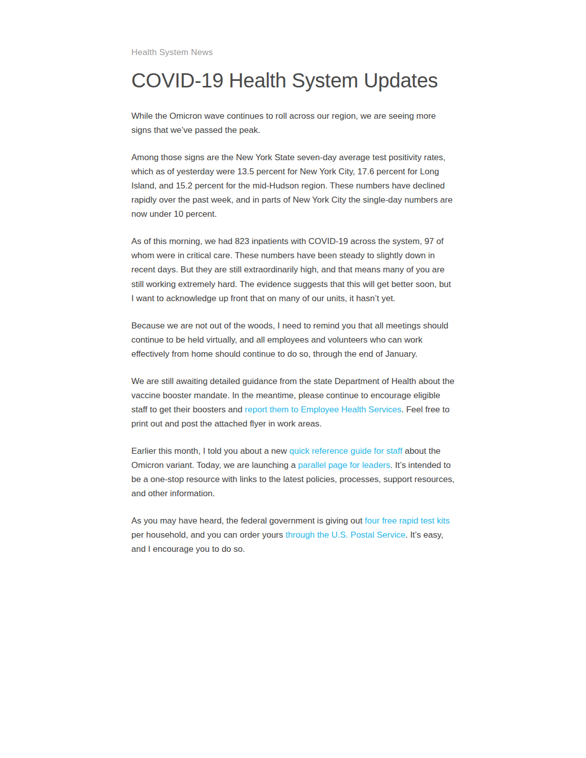Health System News
COVID-19 Health System Updates
While the Omicron wave continues to roll across our region, we are seeing more signs that we’ve passed the peak.
Among those signs are the New York State seven-day average test positivity rates, which as of yesterday were 13.5 percent for New York City, 17.6 percent for Long Island, and 15.2 percent for the mid-Hudson region. These numbers have declined rapidly over the past week, and in parts of New York City the single-day numbers are now under 10 percent.
As of this morning, we had 823 inpatients with COVID-19 across the system, 97 of whom were in critical care. These numbers have been steady to slightly down in recent days. But they are still extraordinarily high, and that means many of you are still working extremely hard. The evidence suggests that this will get better soon, but I want to acknowledge up front that on many of our units, it hasn’t yet.
Because we are not out of the woods, I need to remind you that all meetings should continue to be held virtually, and all employees and volunteers who can work effectively from home should continue to do so, through the end of January.
We are still awaiting detailed guidance from the state Department of Health about the vaccine booster mandate. In the meantime, please continue to encourage eligible staff to get their boosters and report them to Employee Health Services. Feel free to print out and post the attached flyer in work areas.
Earlier this month, I told you about a new quick reference guide for staff about the Omicron variant. Today, we are launching a parallel page for leaders. It’s intended to be a one-stop resource with links to the latest policies, processes, support resources, and other information.
As you may have heard, the federal government is giving out four free rapid test kits per household, and you can order yours through the U.S. Postal Service. It’s easy, and I encourage you to do so.